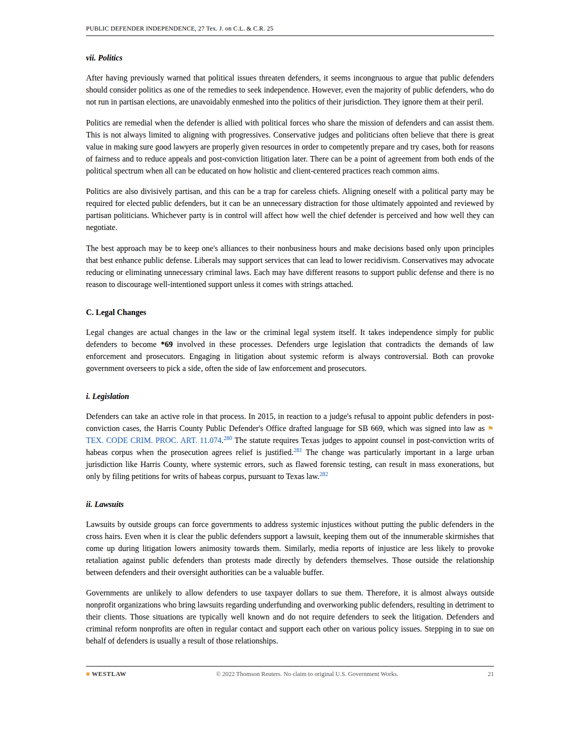PUBLIC DEFENDER INDEPENDENCE, 27 Tex. J. on C.L. & C.R. 25
vii. Politics
After having previously warned that political issues threaten defenders, it seems incongruous to argue that public defenders should consider politics as one of the remedies to seek independence. However, even the majority of public defenders, who do not run in partisan elections, are unavoidably enmeshed into the politics of their jurisdiction. They ignore them at their peril.
Politics are remedial when the defender is allied with political forces who share the mission of defenders and can assist them. This is not always limited to aligning with progressives. Conservative judges and politicians often believe that there is great value in making sure good lawyers are properly given resources in order to competently prepare and try cases, both for reasons of fairness and to reduce appeals and post-conviction litigation later. There can be a point of agreement from both ends of the political spectrum when all can be educated on how holistic and client-centered practices reach common aims.
Politics are also divisively partisan, and this can be a trap for careless chiefs. Aligning oneself with a political party may be required for elected public defenders, but it can be an unnecessary distraction for those ultimately appointed and reviewed by partisan politicians. Whichever party is in control will affect how well the chief defender is perceived and how well they can negotiate.
The best approach may be to keep one's alliances to their nonbusiness hours and make decisions based only upon principles that best enhance public defense. Liberals may support services that can lead to lower recidivism. Conservatives may advocate reducing or eliminating unnecessary criminal laws. Each may have different reasons to support public defense and there is no reason to discourage well-intentioned support unless it comes with strings attached.
C. Legal Changes
Legal changes are actual changes in the law or the criminal legal system itself. It takes independence simply for public defenders to become *69 involved in these processes. Defenders urge legislation that contradicts the demands of law enforcement and prosecutors. Engaging in litigation about systemic reform is always controversial. Both can provoke government overseers to pick a side, often the side of law enforcement and prosecutors.
i. Legislation
Defenders can take an active role in that process. In 2015, in reaction to a judge's refusal to appoint public defenders in post-conviction cases, the Harris County Public Defender's Office drafted language for SB 669, which was signed into law as ⚑ TEX. CODE CRIM. PROC. ART. 11.074.280 The statute requires Texas judges to appoint counsel in post-conviction writs of habeas corpus when the prosecution agrees relief is justified.281 The change was particularly important in a large urban jurisdiction like Harris County, where systemic errors, such as flawed forensic testing, can result in mass exonerations, but only by filing petitions for writs of habeas corpus, pursuant to Texas law.282
ii. Lawsuits
Lawsuits by outside groups can force governments to address systemic injustices without putting the public defenders in the cross hairs. Even when it is clear the public defenders support a lawsuit, keeping them out of the innumerable skirmishes that come up during litigation lowers animosity towards them. Similarly, media reports of injustice are less likely to provoke retaliation against public defenders than protests made directly by defenders themselves. Those outside the relationship between defenders and their oversight authorities can be a valuable buffer.
Governments are unlikely to allow defenders to use taxpayer dollars to sue them. Therefore, it is almost always outside nonprofit organizations who bring lawsuits regarding underfunding and overworking public defenders, resulting in detriment to their clients. Those situations are typically well known and do not require defenders to seek the litigation. Defenders and criminal reform nonprofits are often in regular contact and support each other on various policy issues. Stepping in to sue on behalf of defenders is usually a result of those relationships.
■WESTLAW © 2022 Thomson Reuters. No claim to original U.S. Government Works. 21